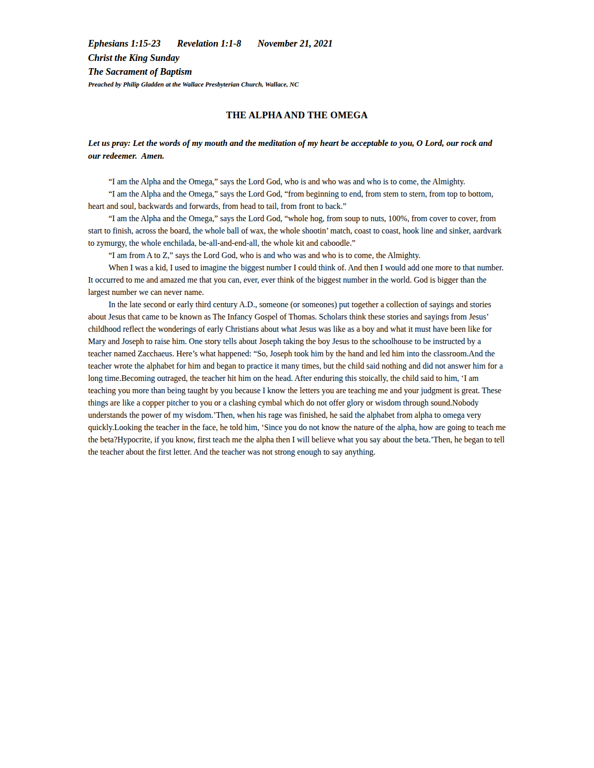Ephesians 1:15-23 Revelation 1:1-8 November 21, 2021
Christ the King Sunday
The Sacrament of Baptism
Preached by Philip Gladden at the Wallace Presbyterian Church, Wallace, NC
THE ALPHA AND THE OMEGA
Let us pray: Let the words of my mouth and the meditation of my heart be acceptable to you, O Lord, our rock and our redeemer. Amen.
“I am the Alpha and the Omega,” says the Lord God, who is and who was and who is to come, the Almighty.
“I am the Alpha and the Omega,” says the Lord God, “from beginning to end, from stem to stern, from top to bottom, heart and soul, backwards and forwards, from head to tail, from front to back.”
“I am the Alpha and the Omega,” says the Lord God, “whole hog, from soup to nuts, 100%, from cover to cover, from start to finish, across the board, the whole ball of wax, the whole shootin’ match, coast to coast, hook line and sinker, aardvark to zymurgy, the whole enchilada, be-all-and-end-all, the whole kit and caboodle.”
“I am from A to Z,” says the Lord God, who is and who was and who is to come, the Almighty.
When I was a kid, I used to imagine the biggest number I could think of. And then I would add one more to that number. It occurred to me and amazed me that you can, ever, ever think of the biggest number in the world. God is bigger than the largest number we can never name.
In the late second or early third century A.D., someone (or someones) put together a collection of sayings and stories about Jesus that came to be known as The Infancy Gospel of Thomas. Scholars think these stories and sayings from Jesus’ childhood reflect the wonderings of early Christians about what Jesus was like as a boy and what it must have been like for Mary and Joseph to raise him. One story tells about Joseph taking the boy Jesus to the schoolhouse to be instructed by a teacher named Zacchaeus. Here’s what happened: “So, Joseph took him by the hand and led him into the classroom.And the teacher wrote the alphabet for him and began to practice it many times, but the child said nothing and did not answer him for a long time.Becoming outraged, the teacher hit him on the head. After enduring this stoically, the child said to him, ‘I am teaching you more than being taught by you because I know the letters you are teaching me and your judgment is great. These things are like a copper pitcher to you or a clashing cymbal which do not offer glory or wisdom through sound.Nobody understands the power of my wisdom.’Then, when his rage was finished, he said the alphabet from alpha to omega very quickly.Looking the teacher in the face, he told him, ‘Since you do not know the nature of the alpha, how are going to teach me the beta?Hypocrite, if you know, first teach me the alpha then I will believe what you say about the beta.’Then, he began to tell the teacher about the first letter. And the teacher was not strong enough to say anything.